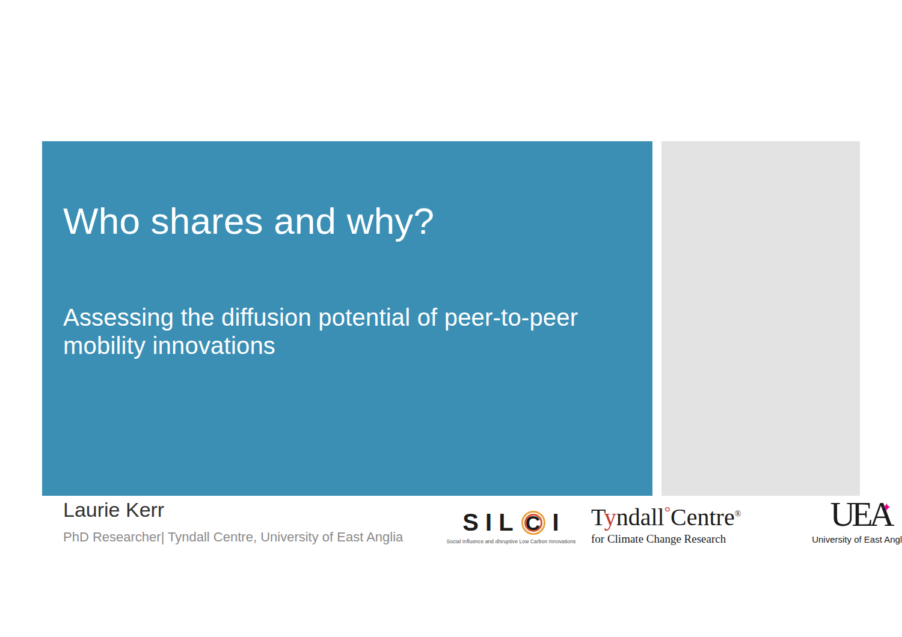Who shares and why?
Assessing the diffusion potential of peer-to-peer mobility innovations
Laurie Kerr
PhD Researcher| Tyndall Centre, University of East Anglia
S I L C I
Social Influence and disruptive Low Carbon Innovations
Tyndall°Centre®
for Climate Change Research
UEA✦
University of East Anglia